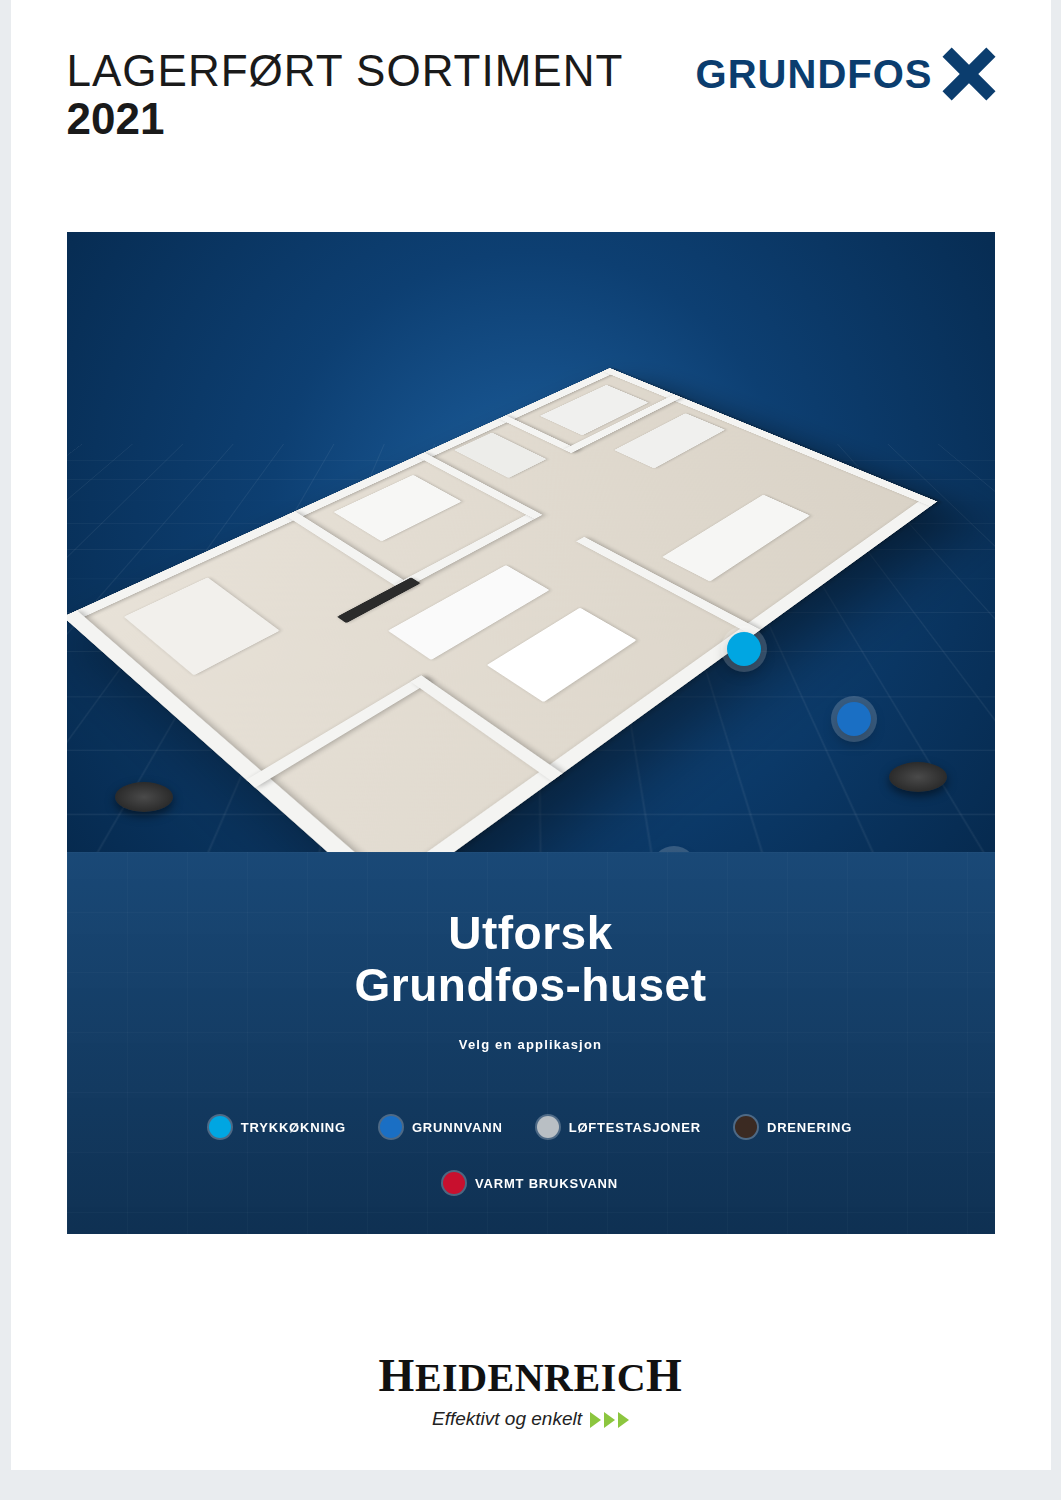Lagerført sortiment
2021
GRUNDFOS
Utforsk
Grundfos-huset
Velg en applikasjon
Trykkøkning
Grunnvann
Løftestasjoner
Drenering
Varmt bruksvann
HEIDENREICH
Effektivt og enkelt